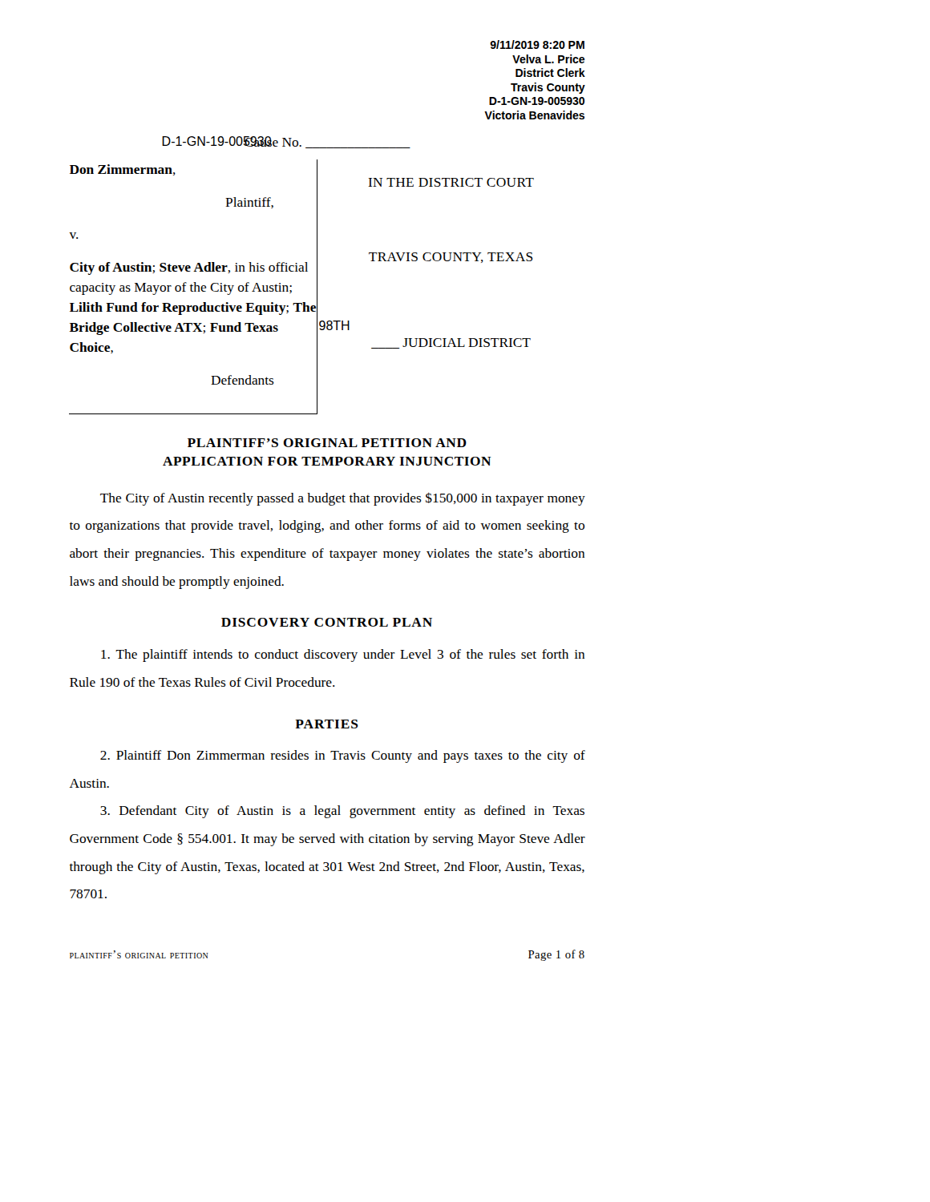9/11/2019 8:20 PM
Velva L. Price
District Clerk
Travis County
D-1-GN-19-005930
Victoria Benavides
D-1-GN-19-005930
Cause No. _______________
| Don Zimmerman , Plaintiff, v. City of Austin ; Steve Adler , in his official capacity as Mayor of the City of Austin; Lilith Fund for Reproductive Equity ; The Bridge Collective ATX ; Fund Texas Choice , Defendants | IN THE DISTRICT COURT TRAVIS COUNTY, TEXAS 98TH ____ JUDICIAL DISTRICT |
PLAINTIFF’S ORIGINAL PETITION AND
APPLICATION FOR TEMPORARY INJUNCTION
The City of Austin recently passed a budget that provides $150,000 in taxpayer money to organizations that provide travel, lodging, and other forms of aid to women seeking to abort their pregnancies. This expenditure of taxpayer money violates the state’s abortion laws and should be promptly enjoined.
DISCOVERY CONTROL PLAN
1. The plaintiff intends to conduct discovery under Level 3 of the rules set forth in Rule 190 of the Texas Rules of Civil Procedure.
PARTIES
2. Plaintiff Don Zimmerman resides in Travis County and pays taxes to the city of Austin.
3. Defendant City of Austin is a legal government entity as defined in Texas Government Code § 554.001. It may be served with citation by serving Mayor Steve Adler through the City of Austin, Texas, located at 301 West 2nd Street, 2nd Floor, Austin, Texas, 78701.
Plaintiff’s Original Petition
Page 1 of 8